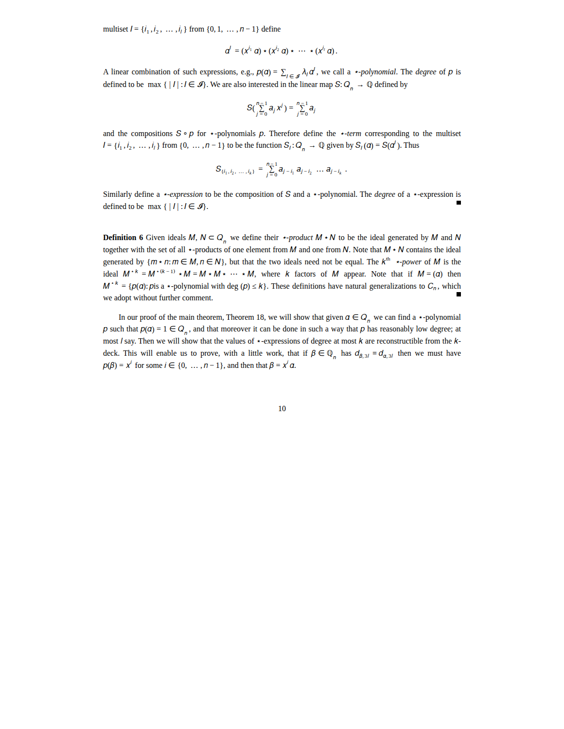multiset I={i1,i2,…,il} from {0,1,…,n−1} define
αI = (xi1α) ⋆ (xi2α) ⋆⋯⋆ (xilα) .
A linear combination of such expressions, e.g., p(α)=∑I∈𝓘λIαI, we call a ⋆-polynomial. The degree of p is defined to be max{|I|:I∈𝓘}. We are also interested in the linear map S:Qn→ℚ defined by
S ( ∑j=0n−1 ajxj ) = ∑j=0n−1 aj
and the compositions S∘p for ⋆-polynomials p. Therefore define the ⋆-term corresponding to the multiset I={i1,i2,…,il} from {0,…,n−1} to be the function SI:Qn→ℚ given by SI(α)=S(αI). Thus
S{i1,i2,…,ik} = ∑j=0n−1 aj−i1 aj−i2 … aj−ik .
Similarly define a ⋆-expression to be the composition of S and a ⋆-polynomial. The degree of a ⋆-expression is defined to be max{|I|:I∈𝓘}.
Definition 6 Given ideals M, N⊂Qn we define their ⋆-product M⋆N to be the ideal generated by M and N together with the set of all ⋆-products of one element from M and one from N. Note that M⋆N contains the ideal generated by {m⋆n:m∈M,n∈N}, but that the two ideals need not be equal. The kth ⋆-power of M is the ideal M⋆k=M⋆(k−1)⋆M=M⋆M⋆⋯⋆M, where k factors of M appear. Note that if M=(α) then M⋆k={p(α):p is a ⋆-polynomial with deg(p)≤k}. These definitions have natural generalizations to Cn, which we adopt without further comment.
In our proof of the main theorem, Theorem 18, we will show that given α∈Qn we can find a ⋆-polynomial p such that p(α)=1∈Qn, and that moreover it can be done in such a way that p has reasonably low degree; at most l say. Then we will show that the values of ⋆-expressions of degree at most k are reconstructible from the k-deck. This will enable us to prove, with a little work, that if β∈ℚn has dβ,3l≡dα,3l then we must have p(β)=xi for some i∈{0,…,n−1}, and then that β=xiα.
10